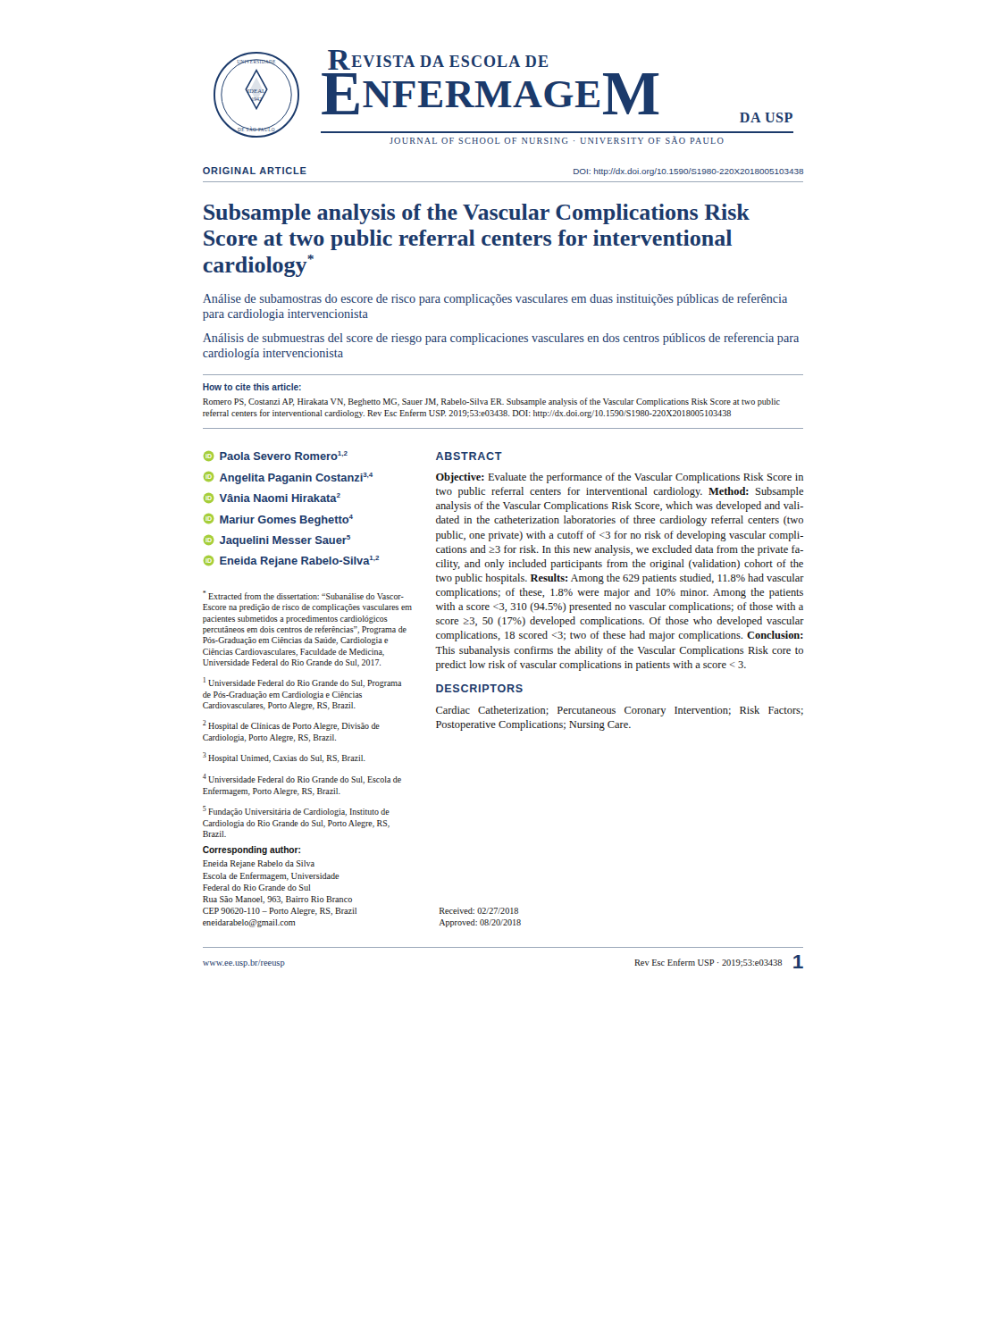IDEAL 1942 UNIVERSIDADE DE SÃO PAULO
REVISTA DA ESCOLA DE
ENFERMAGEM
DA USP
Journal of School of Nursing · University of São Paulo
Original Article
DOI: http://dx.doi.org/10.1590/S1980-220X2018005103438
Subsample analysis of the Vascular Complications Risk Score at two public referral centers for interventional cardiology*
Análise de subamostras do escore de risco para complicações vasculares em duas instituições públicas de referência para cardiologia intervencionista
Análisis de submuestras del score de riesgo para complicaciones vasculares en dos centros públicos de referencia para cardiología intervencionista
How to cite this article:
Romero PS, Costanzi AP, Hirakata VN, Beghetto MG, Sauer JM, Rabelo-Silva ER. Subsample analysis of the Vascular Complications Risk Score at two public referral centers for interventional cardiology. Rev Esc Enferm USP. 2019;53:e03438. DOI: http://dx.doi.org/10.1590/S1980-220X2018005103438
iD Paola Severo Romero1,2
iD Angelita Paganin Costanzi3,4
iD Vânia Naomi Hirakata2
iD Mariur Gomes Beghetto4
iD Jaquelini Messer Sauer5
iD Eneida Rejane Rabelo-Silva1,2
* Extracted from the dissertation: “Subanálise do Vascor-Escore na predição de risco de complicações vasculares em pacientes submetidos a procedimentos cardiológicos percutâneos em dois centros de referências”, Programa de Pós-Graduação em Ciências da Saúde, Cardiologia e Ciências Cardiovasculares, Faculdade de Medicina, Universidade Federal do Rio Grande do Sul, 2017.
1 Universidade Federal do Rio Grande do Sul, Programa de Pós-Graduação em Cardiologia e Ciências Cardiovasculares, Porto Alegre, RS, Brazil.
2 Hospital de Clínicas de Porto Alegre, Divisão de Cardiologia, Porto Alegre, RS, Brazil.
3 Hospital Unimed, Caxias do Sul, RS, Brazil.
4 Universidade Federal do Rio Grande do Sul, Escola de Enfermagem, Porto Alegre, RS, Brazil.
5 Fundação Universitária de Cardiologia, Instituto de Cardiologia do Rio Grande do Sul, Porto Alegre, RS, Brazil.
Abstract
Objective: Evaluate the performance of the Vascular Complications Risk Score in two public referral centers for interventional cardiology. Method: Subsample analysis of the Vascular Complications Risk Score, which was developed and validated in the catheterization laboratories of three cardiology referral centers (two public, one private) with a cutoff of <3 for no risk of developing vascular complications and ≥3 for risk. In this new analysis, we excluded data from the private facility, and only included participants from the original (validation) cohort of the two public hospitals. Results: Among the 629 patients studied, 11.8% had vascular complications; of these, 1.8% were major and 10% minor. Among the patients with a score <3, 310 (94.5%) presented no vascular complications; of those with a score ≥3, 50 (17%) developed complications. Of those who developed vascular complications, 18 scored <3; two of these had major complications. Conclusion: This subanalysis confirms the ability of the Vascular Complications Risk core to predict low risk of vascular complications in patients with a score < 3.
Descriptors
Cardiac Catheterization; Percutaneous Coronary Intervention; Risk Factors; Postoperative Complications; Nursing Care.
Corresponding author:
Eneida Rejane Rabelo da Silva
Escola de Enfermagem, Universidade
Federal do Rio Grande do Sul
Rua São Manoel, 963, Bairro Rio Branco
CEP 90620-110 – Porto Alegre, RS, Brazil
eneidarabelo@gmail.com
Received: 02/27/2018
Approved: 08/20/2018
www.ee.usp.br/reeusp
Rev Esc Enferm USP · 2019;53:e03438
1